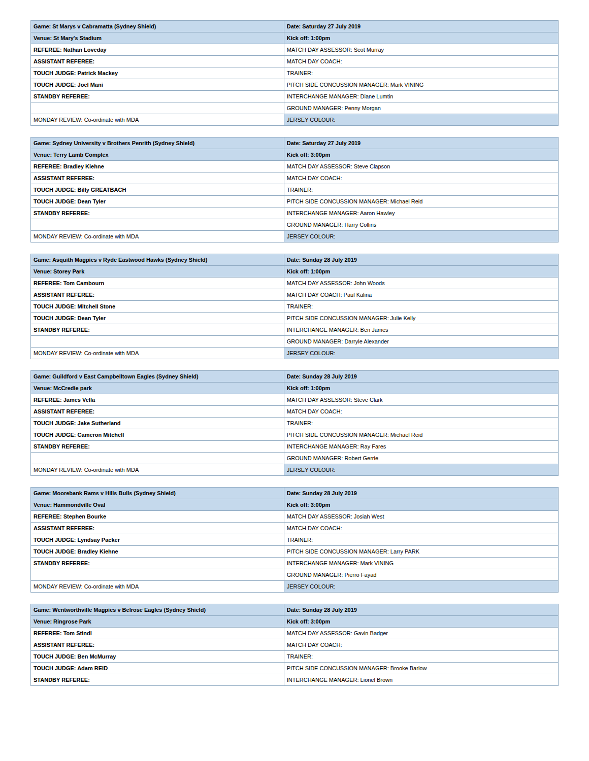| Game: St Marys v Cabramatta (Sydney Shield) | Date: Saturday 27 July 2019 |
| Venue: St Mary's Stadium | Kick off: 1:00pm |
| REFEREE: Nathan Loveday | MATCH DAY ASSESSOR: Scot Murray |
| ASSISTANT REFEREE: | MATCH DAY COACH: |
| TOUCH JUDGE: Patrick Mackey | TRAINER: |
| TOUCH JUDGE: Joel Mani | PITCH SIDE CONCUSSION MANAGER: Mark VINING |
| STANDBY REFEREE: | INTERCHANGE MANAGER: Diane Lumtin |
| | GROUND MANAGER: Penny Morgan |
| MONDAY REVIEW: Co-ordinate with MDA | JERSEY COLOUR: |
| Game: Sydney University v Brothers Penrith (Sydney Shield) | Date: Saturday 27 July 2019 |
| Venue: Terry Lamb Complex | Kick off: 3:00pm |
| REFEREE: Bradley Kiehne | MATCH DAY ASSESSOR: Steve Clapson |
| ASSISTANT REFEREE: | MATCH DAY COACH: |
| TOUCH JUDGE: Billy GREATBACH | TRAINER: |
| TOUCH JUDGE: Dean Tyler | PITCH SIDE CONCUSSION MANAGER: Michael Reid |
| STANDBY REFEREE: | INTERCHANGE MANAGER: Aaron Hawley |
| | GROUND MANAGER: Harry Collins |
| MONDAY REVIEW: Co-ordinate with MDA | JERSEY COLOUR: |
| Game: Asquith Magpies v Ryde Eastwood Hawks (Sydney Shield) | Date: Sunday 28 July 2019 |
| Venue: Storey Park | Kick off: 1:00pm |
| REFEREE: Tom Cambourn | MATCH DAY ASSESSOR: John Woods |
| ASSISTANT REFEREE: | MATCH DAY COACH: Paul Kalina |
| TOUCH JUDGE: Mitchell Stone | TRAINER: |
| TOUCH JUDGE: Dean Tyler | PITCH SIDE CONCUSSION MANAGER: Julie Kelly |
| STANDBY REFEREE: | INTERCHANGE MANAGER: Ben James |
| | GROUND MANAGER: Darryle Alexander |
| MONDAY REVIEW: Co-ordinate with MDA | JERSEY COLOUR: |
| Game: Guildford v East Campbelltown Eagles (Sydney Shield) | Date: Sunday 28 July 2019 |
| Venue: McCredie park | Kick off: 1:00pm |
| REFEREE: James Vella | MATCH DAY ASSESSOR: Steve Clark |
| ASSISTANT REFEREE: | MATCH DAY COACH: |
| TOUCH JUDGE: Jake Sutherland | TRAINER: |
| TOUCH JUDGE: Cameron Mitchell | PITCH SIDE CONCUSSION MANAGER: Michael Reid |
| STANDBY REFEREE: | INTERCHANGE MANAGER: Ray Fares |
| | GROUND MANAGER: Robert Gerrie |
| MONDAY REVIEW: Co-ordinate with MDA | JERSEY COLOUR: |
| Game: Moorebank Rams v Hills Bulls (Sydney Shield) | Date: Sunday 28 July 2019 |
| Venue: Hammondville Oval | Kick off: 3:00pm |
| REFEREE: Stephen Bourke | MATCH DAY ASSESSOR: Josiah West |
| ASSISTANT REFEREE: | MATCH DAY COACH: |
| TOUCH JUDGE: Lyndsay Packer | TRAINER: |
| TOUCH JUDGE: Bradley Kiehne | PITCH SIDE CONCUSSION MANAGER: Larry PARK |
| STANDBY REFEREE: | INTERCHANGE MANAGER: Mark VINING |
| | GROUND MANAGER: Pierro Fayad |
| MONDAY REVIEW: Co-ordinate with MDA | JERSEY COLOUR: |
| Game: Wentworthville Magpies v Belrose Eagles (Sydney Shield) | Date: Sunday 28 July 2019 |
| Venue: Ringrose Park | Kick off: 3:00pm |
| REFEREE: Tom Stindl | MATCH DAY ASSESSOR: Gavin Badger |
| ASSISTANT REFEREE: | MATCH DAY COACH: |
| TOUCH JUDGE: Ben McMurray | TRAINER: |
| TOUCH JUDGE: Adam REID | PITCH SIDE CONCUSSION MANAGER: Brooke Barlow |
| STANDBY REFEREE: | INTERCHANGE MANAGER: Lionel Brown |